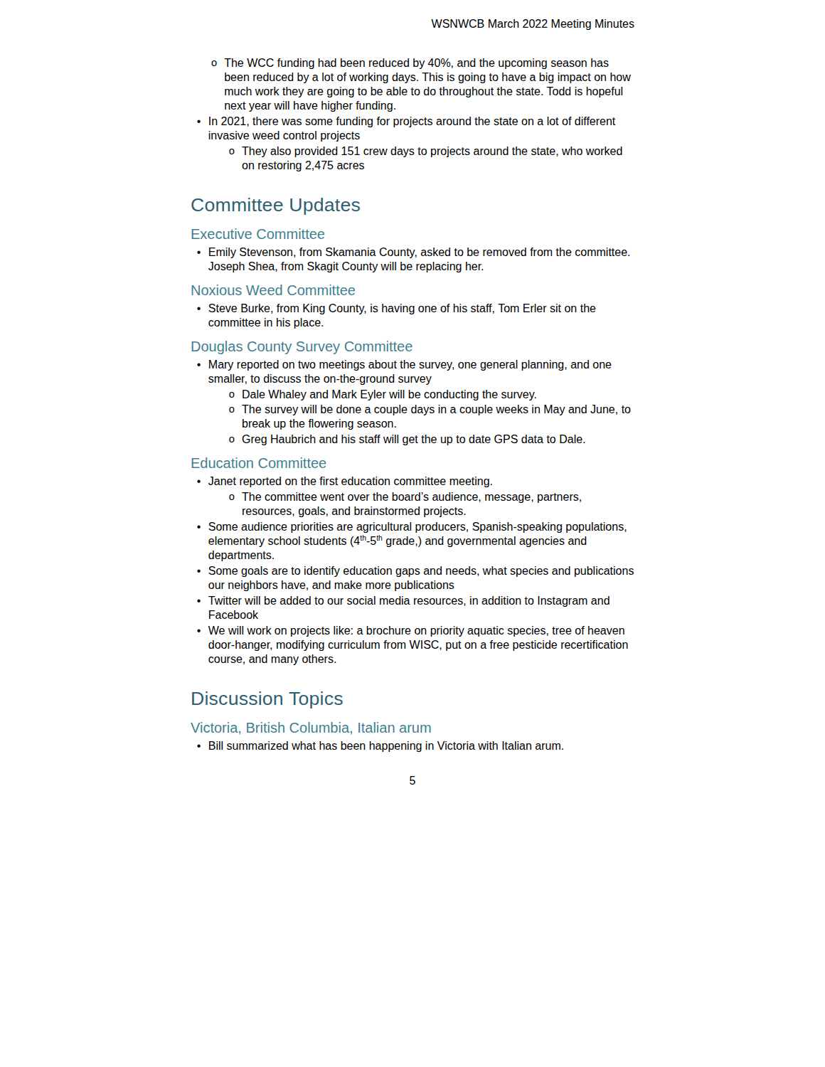WSNWCB March 2022 Meeting Minutes
The WCC funding had been reduced by 40%, and the upcoming season has been reduced by a lot of working days. This is going to have a big impact on how much work they are going to be able to do throughout the state. Todd is hopeful next year will have higher funding.
In 2021, there was some funding for projects around the state on a lot of different invasive weed control projects
They also provided 151 crew days to projects around the state, who worked on restoring 2,475 acres
Committee Updates
Executive Committee
Emily Stevenson, from Skamania County, asked to be removed from the committee. Joseph Shea, from Skagit County will be replacing her.
Noxious Weed Committee
Steve Burke, from King County, is having one of his staff, Tom Erler sit on the committee in his place.
Douglas County Survey Committee
Mary reported on two meetings about the survey, one general planning, and one smaller, to discuss the on-the-ground survey
Dale Whaley and Mark Eyler will be conducting the survey.
The survey will be done a couple days in a couple weeks in May and June, to break up the flowering season.
Greg Haubrich and his staff will get the up to date GPS data to Dale.
Education Committee
Janet reported on the first education committee meeting.
The committee went over the board’s audience, message, partners, resources, goals, and brainstormed projects.
Some audience priorities are agricultural producers, Spanish-speaking populations, elementary school students (4th-5th grade,) and governmental agencies and departments.
Some goals are to identify education gaps and needs, what species and publications our neighbors have, and make more publications
Twitter will be added to our social media resources, in addition to Instagram and Facebook
We will work on projects like: a brochure on priority aquatic species, tree of heaven door-hanger, modifying curriculum from WISC, put on a free pesticide recertification course, and many others.
Discussion Topics
Victoria, British Columbia, Italian arum
Bill summarized what has been happening in Victoria with Italian arum.
5